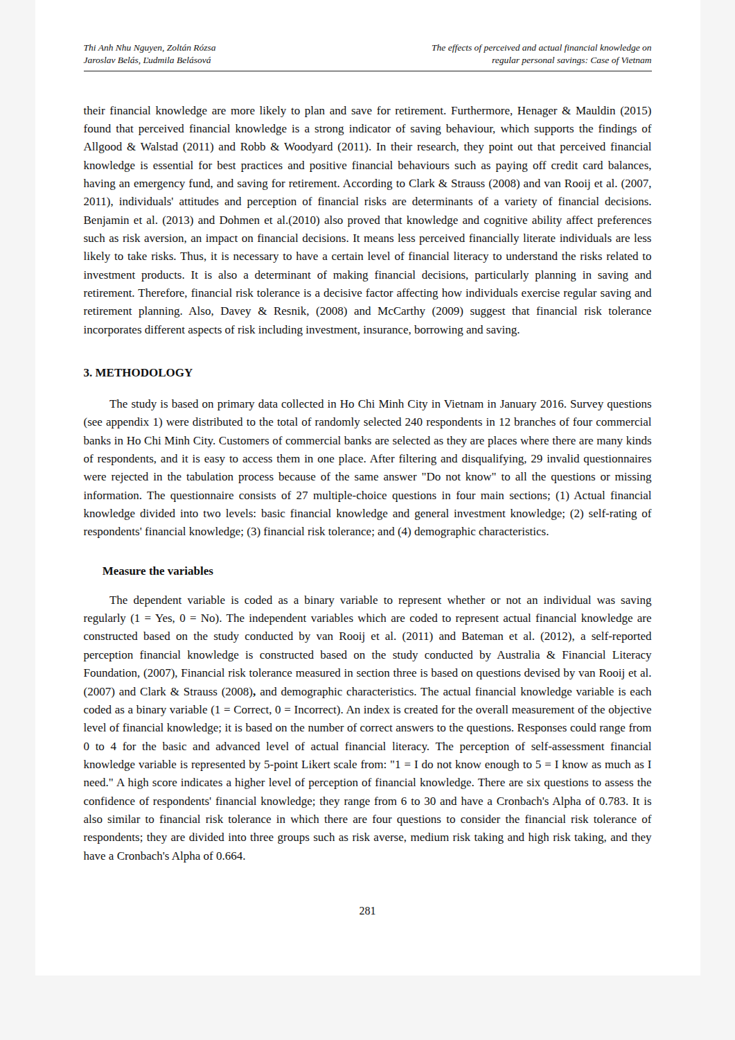Thi Anh Nhu Nguyen, Zoltán Rózsa
Jaroslav Belás, Ľudmila Belásová
The effects of perceived and actual financial knowledge on
regular personal savings: Case of Vietnam
their financial knowledge are more likely to plan and save for retirement. Furthermore, Henager & Mauldin (2015) found that perceived financial knowledge is a strong indicator of saving behaviour, which supports the findings of Allgood & Walstad (2011) and Robb & Woodyard (2011). In their research, they point out that perceived financial knowledge is essential for best practices and positive financial behaviours such as paying off credit card balances, having an emergency fund, and saving for retirement. According to Clark & Strauss (2008) and van Rooij et al. (2007, 2011), individuals' attitudes and perception of financial risks are determinants of a variety of financial decisions. Benjamin et al. (2013) and Dohmen et al.(2010) also proved that knowledge and cognitive ability affect preferences such as risk aversion, an impact on financial decisions. It means less perceived financially literate individuals are less likely to take risks. Thus, it is necessary to have a certain level of financial literacy to understand the risks related to investment products. It is also a determinant of making financial decisions, particularly planning in saving and retirement. Therefore, financial risk tolerance is a decisive factor affecting how individuals exercise regular saving and retirement planning. Also, Davey & Resnik, (2008) and McCarthy (2009) suggest that financial risk tolerance incorporates different aspects of risk including investment, insurance, borrowing and saving.
3. METHODOLOGY
The study is based on primary data collected in Ho Chi Minh City in Vietnam in January 2016. Survey questions (see appendix 1) were distributed to the total of randomly selected 240 respondents in 12 branches of four commercial banks in Ho Chi Minh City. Customers of commercial banks are selected as they are places where there are many kinds of respondents, and it is easy to access them in one place. After filtering and disqualifying, 29 invalid questionnaires were rejected in the tabulation process because of the same answer "Do not know" to all the questions or missing information. The questionnaire consists of 27 multiple-choice questions in four main sections; (1) Actual financial knowledge divided into two levels: basic financial knowledge and general investment knowledge; (2) self-rating of respondents' financial knowledge; (3) financial risk tolerance; and (4) demographic characteristics.
Measure the variables
The dependent variable is coded as a binary variable to represent whether or not an individual was saving regularly (1 = Yes, 0 = No). The independent variables which are coded to represent actual financial knowledge are constructed based on the study conducted by van Rooij et al. (2011) and Bateman et al. (2012), a self-reported perception financial knowledge is constructed based on the study conducted by Australia & Financial Literacy Foundation, (2007), Financial risk tolerance measured in section three is based on questions devised by van Rooij et al. (2007) and Clark & Strauss (2008), and demographic characteristics. The actual financial knowledge variable is each coded as a binary variable (1 = Correct, 0 = Incorrect). An index is created for the overall measurement of the objective level of financial knowledge; it is based on the number of correct answers to the questions. Responses could range from 0 to 4 for the basic and advanced level of actual financial literacy. The perception of self-assessment financial knowledge variable is represented by 5-point Likert scale from: "1 = I do not know enough to 5 = I know as much as I need." A high score indicates a higher level of perception of financial knowledge. There are six questions to assess the confidence of respondents' financial knowledge; they range from 6 to 30 and have a Cronbach's Alpha of 0.783. It is also similar to financial risk tolerance in which there are four questions to consider the financial risk tolerance of respondents; they are divided into three groups such as risk averse, medium risk taking and high risk taking, and they have a Cronbach's Alpha of 0.664.
281